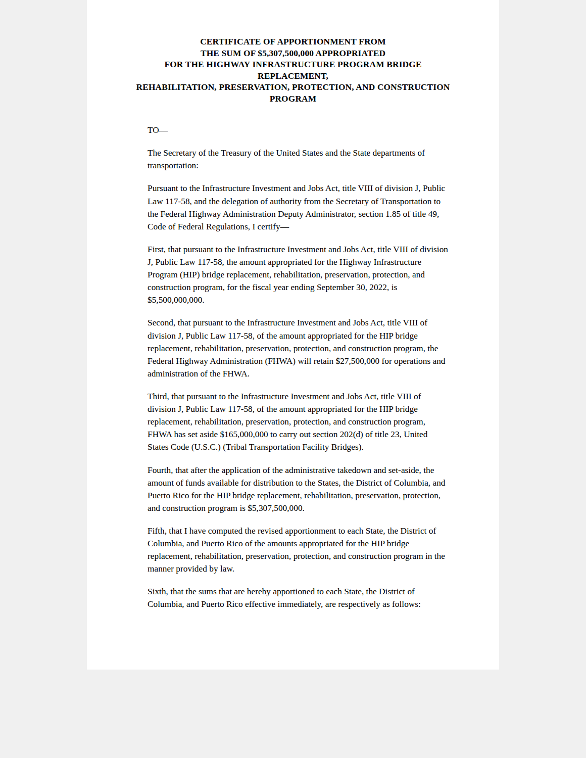Certificate of Apportionment from
the Sum of $5,307,500,000 Appropriated
for the Highway Infrastructure Program Bridge Replacement,
Rehabilitation, Preservation, Protection, and Construction
Program
TO—
The Secretary of the Treasury of the United States and the State departments of transportation:
Pursuant to the Infrastructure Investment and Jobs Act, title VIII of division J, Public Law 117-58, and the delegation of authority from the Secretary of Transportation to the Federal Highway Administration Deputy Administrator, section 1.85 of title 49, Code of Federal Regulations, I certify—
First, that pursuant to the Infrastructure Investment and Jobs Act, title VIII of division J, Public Law 117-58, the amount appropriated for the Highway Infrastructure Program (HIP) bridge replacement, rehabilitation, preservation, protection, and construction program, for the fiscal year ending September 30, 2022, is $5,500,000,000.
Second, that pursuant to the Infrastructure Investment and Jobs Act, title VIII of division J, Public Law 117-58, of the amount appropriated for the HIP bridge replacement, rehabilitation, preservation, protection, and construction program, the Federal Highway Administration (FHWA) will retain $27,500,000 for operations and administration of the FHWA.
Third, that pursuant to the Infrastructure Investment and Jobs Act, title VIII of division J, Public Law 117-58, of the amount appropriated for the HIP bridge replacement, rehabilitation, preservation, protection, and construction program, FHWA has set aside $165,000,000 to carry out section 202(d) of title 23, United States Code (U.S.C.) (Tribal Transportation Facility Bridges).
Fourth, that after the application of the administrative takedown and set-aside, the amount of funds available for distribution to the States, the District of Columbia, and Puerto Rico for the HIP bridge replacement, rehabilitation, preservation, protection, and construction program is $5,307,500,000.
Fifth, that I have computed the revised apportionment to each State, the District of Columbia, and Puerto Rico of the amounts appropriated for the HIP bridge replacement, rehabilitation, preservation, protection, and construction program in the manner provided by law.
Sixth, that the sums that are hereby apportioned to each State, the District of Columbia, and Puerto Rico effective immediately, are respectively as follows: